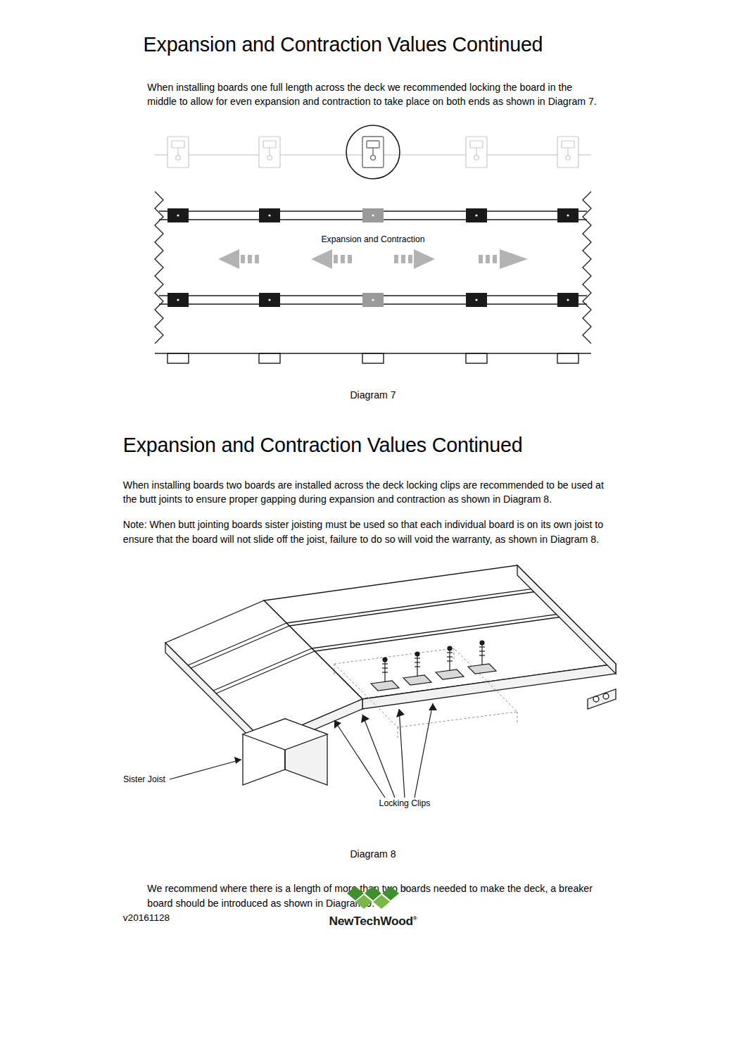Expansion and Contraction Values Continued
When installing boards one full length across the deck we recommended locking the board in the middle to allow for even expansion and contraction to take place on both ends as shown in Diagram 7.
Expansion and Contraction
Diagram 7
Expansion and Contraction Values Continued
When installing boards two boards are installed across the deck locking clips are recommended to be used at the butt joints to ensure proper gapping during expansion and contraction as shown in Diagram 8.
Note: When butt jointing boards sister joisting must be used so that each individual board is on its own joist to ensure that the board will not slide off the joist, failure to do so will void the warranty, as shown in Diagram 8.
Sister Joist Locking Clips
Diagram 8
We recommend where there is a length of more than two boards needed to make the deck, a breaker board should be introduced as shown in Diagram 9.
v20161128
®
NewTechWood®